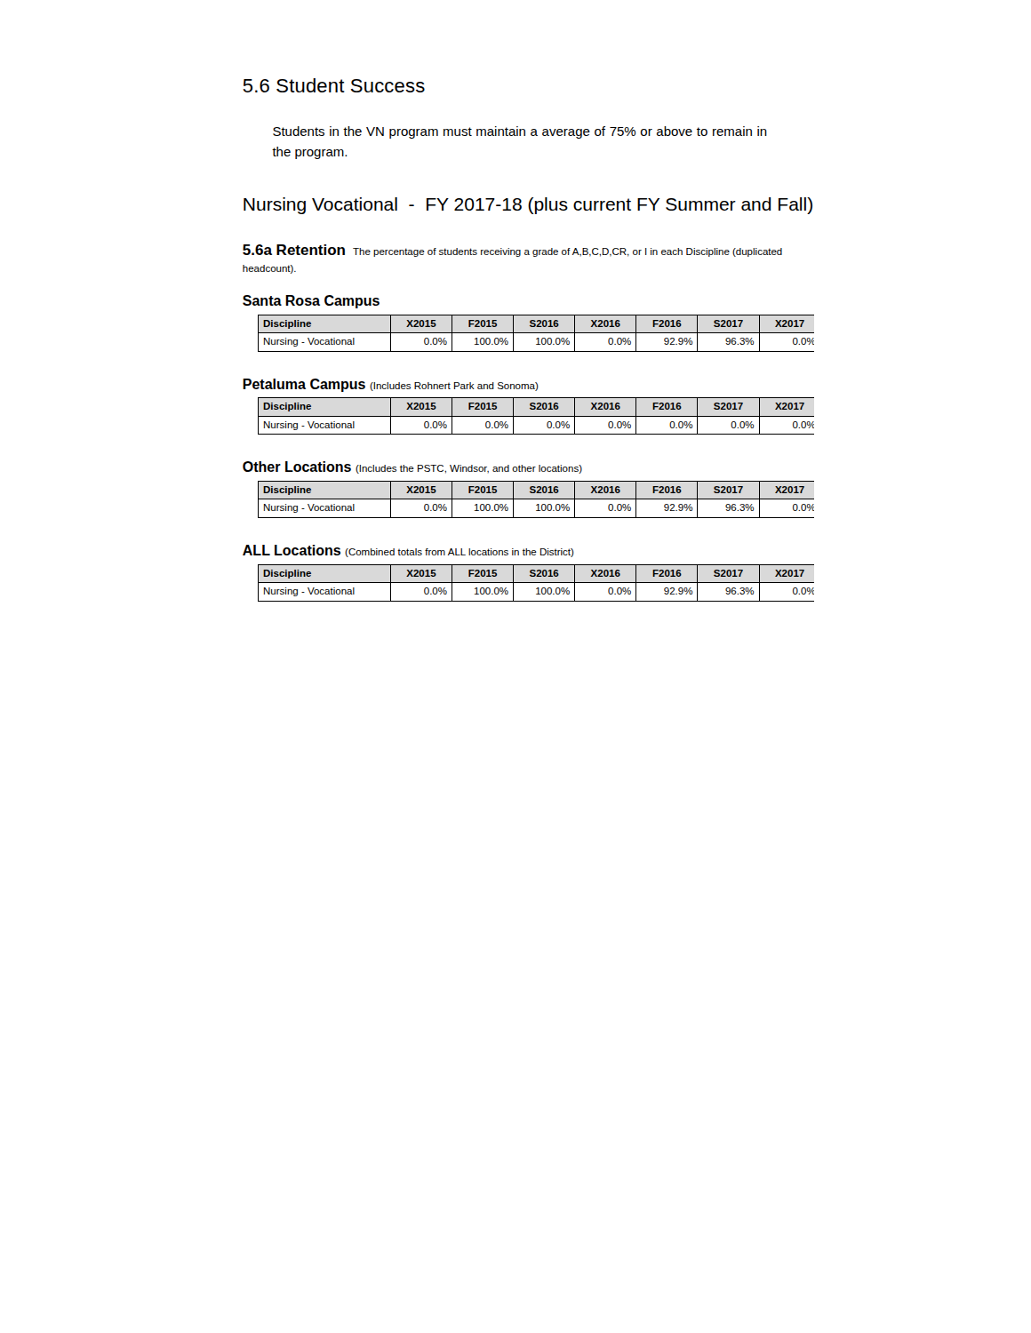5.6 Student Success
Students in the VN program must maintain a average of 75% or above to remain in the program.
Nursing Vocational - FY 2017-18 (plus current FY Summer and Fall)
5.6a Retention The percentage of students receiving a grade of A,B,C,D,CR, or I in each Discipline (duplicated headcount).
Santa Rosa Campus
| Discipline | X2015 | F2015 | S2016 | X2016 | F2016 | S2017 | X2017 | F2017 | S2018 |
| --- | --- | --- | --- | --- | --- | --- | --- | --- | --- |
| Nursing - Vocational | 0.0% | 100.0% | 100.0% | 0.0% | 92.9% | 96.3% | 0.0% | 92.3% | 86.1 |
Petaluma Campus (Includes Rohnert Park and Sonoma)
| Discipline | X2015 | F2015 | S2016 | X2016 | F2016 | S2017 | X2017 | F2017 | S2018 |
| --- | --- | --- | --- | --- | --- | --- | --- | --- | --- |
| Nursing - Vocational | 0.0% | 0.0% | 0.0% | 0.0% | 0.0% | 0.0% | 0.0% | 0.0% | 0.0 |
Other Locations (Includes the PSTC, Windsor, and other locations)
| Discipline | X2015 | F2015 | S2016 | X2016 | F2016 | S2017 | X2017 | F2017 | S2018 |
| --- | --- | --- | --- | --- | --- | --- | --- | --- | --- |
| Nursing - Vocational | 0.0% | 100.0% | 100.0% | 0.0% | 92.9% | 96.3% | 0.0% | 92.3% | 86.1 |
ALL Locations (Combined totals from ALL locations in the District)
| Discipline | X2015 | F2015 | S2016 | X2016 | F2016 | S2017 | X2017 | F2017 | S2018 |
| --- | --- | --- | --- | --- | --- | --- | --- | --- | --- |
| Nursing - Vocational | 0.0% | 100.0% | 100.0% | 0.0% | 92.9% | 96.3% | 0.0% | 92.3% | 86.1 |